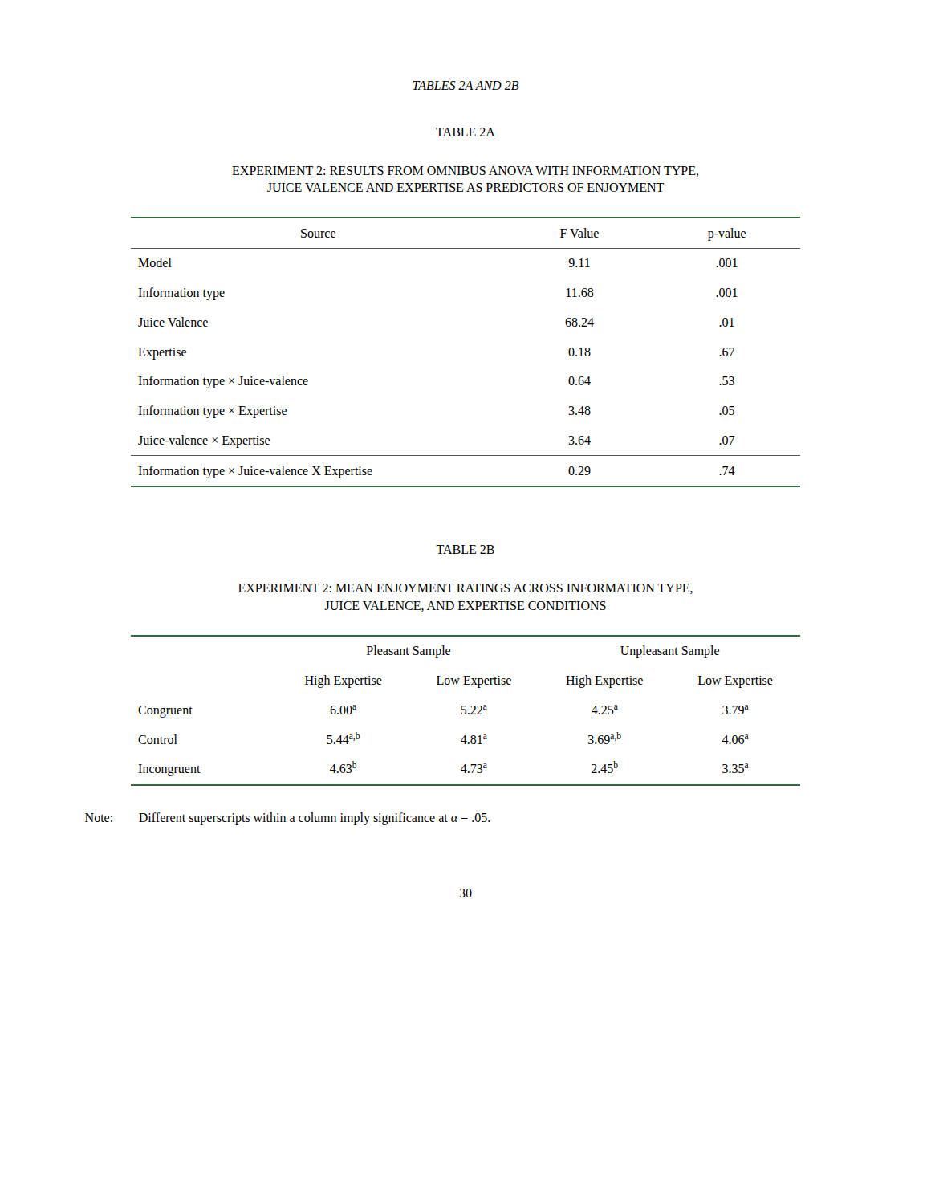TABLES 2A AND 2B
TABLE 2A
EXPERIMENT 2: RESULTS FROM OMNIBUS ANOVA WITH INFORMATION TYPE,
JUICE VALENCE AND EXPERTISE AS PREDICTORS OF ENJOYMENT
| Source | F Value | p-value |
| --- | --- | --- |
| Model | 9.11 | .001 |
| Information type | 11.68 | .001 |
| Juice Valence | 68.24 | .01 |
| Expertise | 0.18 | .67 |
| Information type × Juice-valence | 0.64 | .53 |
| Information type × Expertise | 3.48 | .05 |
| Juice-valence × Expertise | 3.64 | .07 |
| Information type × Juice-valence X Expertise | 0.29 | .74 |
TABLE 2B
EXPERIMENT 2: MEAN ENJOYMENT RATINGS ACROSS INFORMATION TYPE,
JUICE VALENCE, AND EXPERTISE CONDITIONS
| | Pleasant Sample | Unpleasant Sample |
| --- | --- | --- |
| | High Expertise | Low Expertise | High Expertise | Low Expertise |
| Congruent | 6.00 a | 5.22 a | 4.25 a | 3.79 a |
| Control | 5.44 a,b | 4.81 a | 3.69 a,b | 4.06 a |
| Incongruent | 4.63 b | 4.73 a | 2.45 b | 3.35 a |
Note: Different superscripts within a column imply significance at α = .05.
30